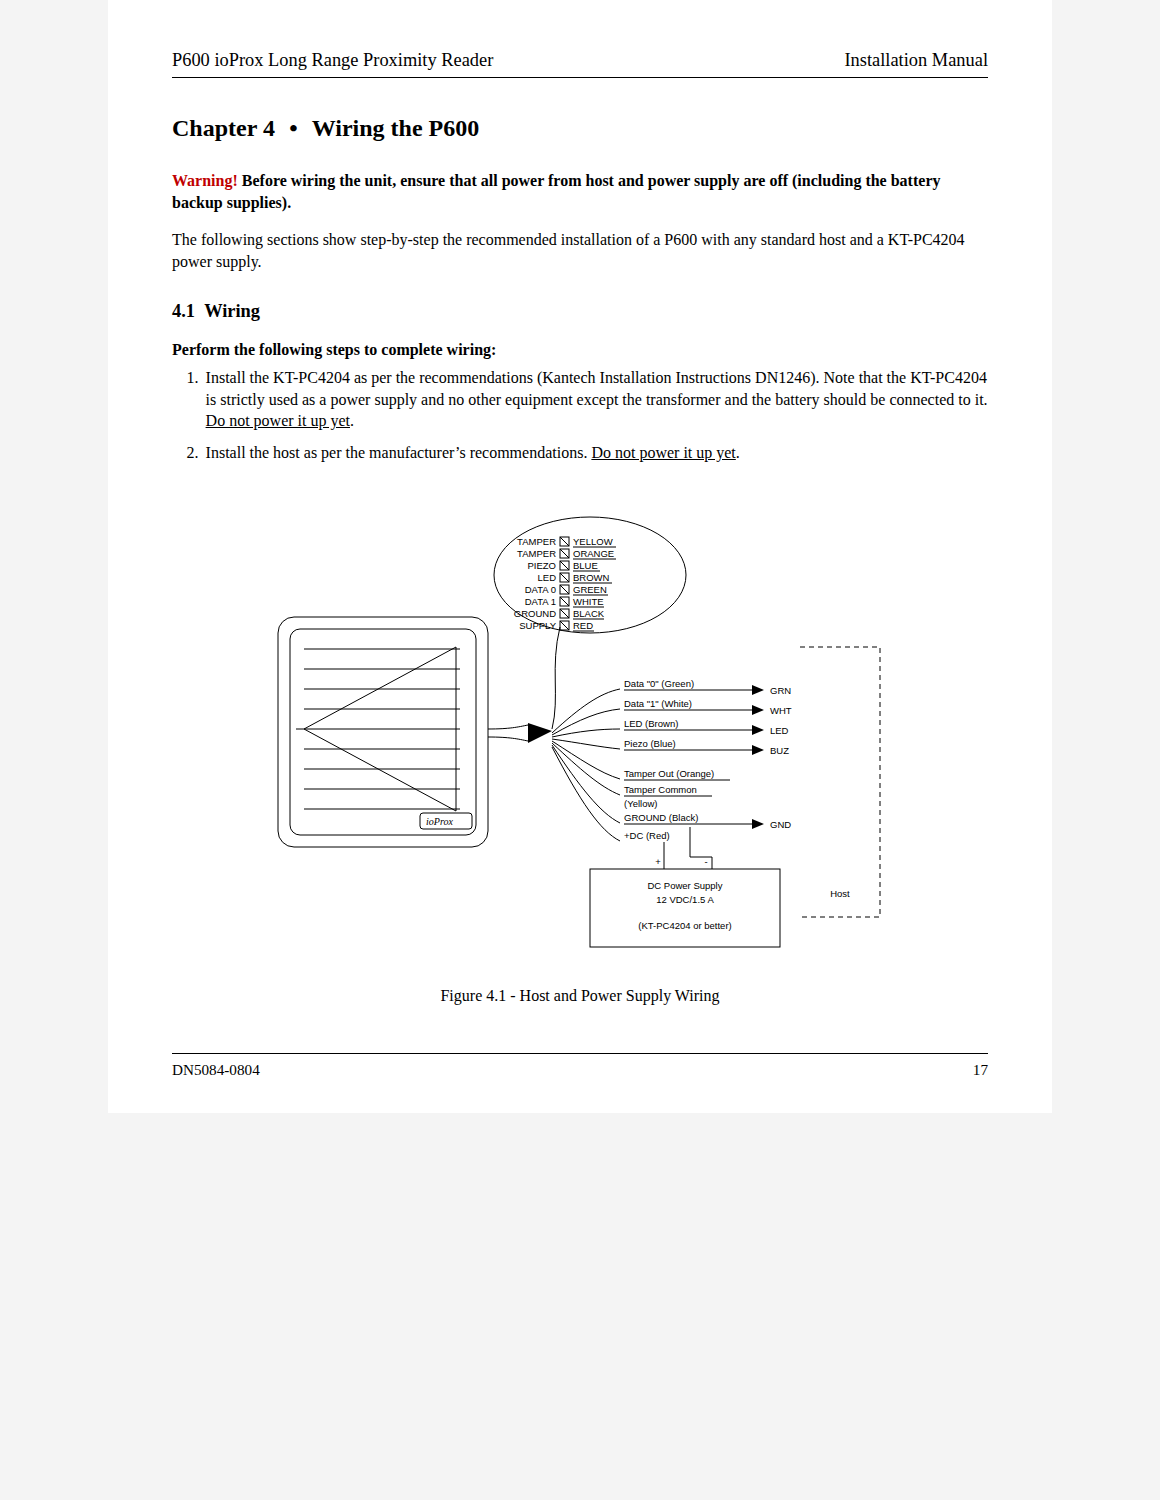P600 ioProx Long Range Proximity Reader
Installation Manual
Chapter 4 • Wiring the P600
Warning! Before wiring the unit, ensure that all power from host and power supply are off (including the battery backup supplies).
The following sections show step-by-step the recommended installation of a P600 with any standard host and a KT-PC4204 power supply.
4.1 Wiring
Perform the following steps to complete wiring:
Install the KT-PC4204 as per the recommendations (Kantech Installation Instructions DN1246). Note that the KT-PC4204 is strictly used as a power supply and no other equipment except the transformer and the battery should be connected to it. Do not power it up yet.
Install the host as per the manufacturer’s recommendations. Do not power it up yet.
Figure 4.1 - Host and Power Supply Wiring Wiring diagram showing the P600 reader, its 8-conductor cable with color-coded leads, connections to a host (GRN, WHT, LED, BUZ, GND) and to a 12 VDC 1.5 A DC power supply (KT-PC4204 or better). ioProx TAMPER TAMPER PIEZO LED DATA 0 DATA 1 GROUND SUPPLY YELLOW ORANGE BLUE BROWN GREEN WHITE BLACK RED Data "0" (Green) GRN Data "1" (White) WHT LED (Brown) LED Piezo (Blue) BUZ Tamper Out (Orange) Tamper Common (Yellow) GROUND (Black) GND +DC (Red) DC Power Supply 12 VDC/1.5 A (KT-PC4204 or better) + - Host
Figure 4.1 - Host and Power Supply Wiring
DN5084-0804
17